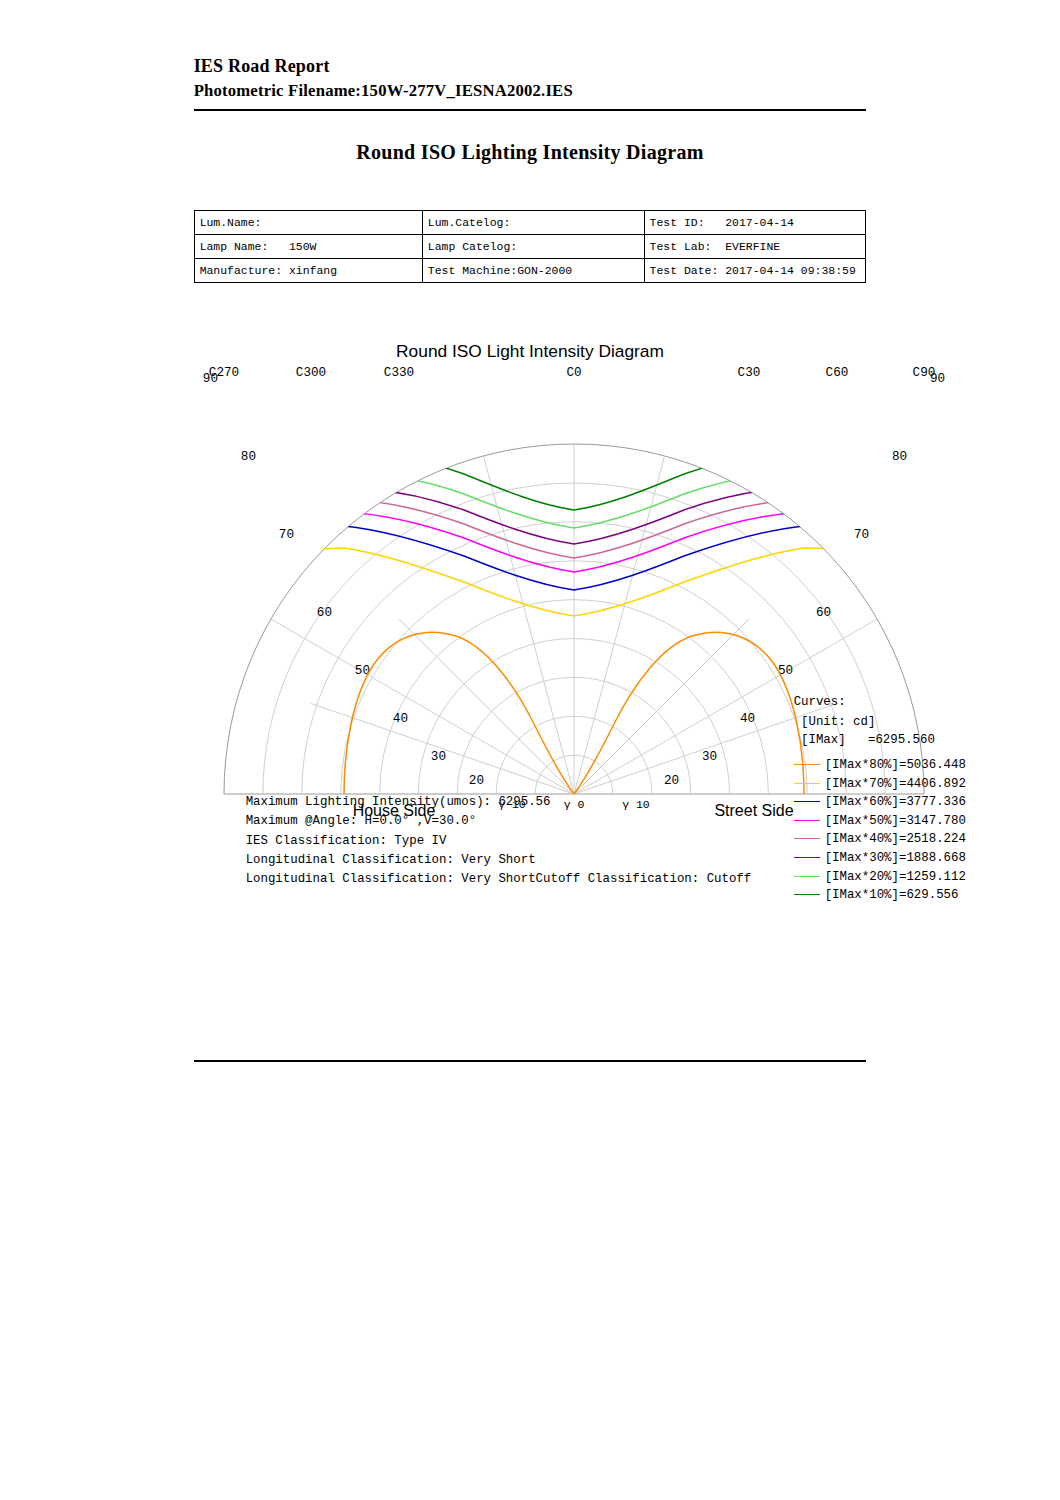IES Road Report
Photometric Filename:150W-277V_IESNA2002.IES
Round ISO Lighting Intensity Diagram
| Lum.Name: | Lum.Catelog: | Test ID: 2017-04-14 |
| Lamp Name: 150W | Lamp Catelog: | Test Lab: EVERFINE |
| Manufacture: xinfang | Test Machine:GON-2000 | Test Date: 2017-04-14 09:38:59 |
Round ISO Light Intensity Diagram
C270 C300 C330 C0 C30 C60 C90 90 80 70 60 50 40 30 20 90 80 70 60 50 40 30 20 γ 10 γ 0 γ 10 House Side Street Side
Maximum Lighting Intensity(umos): 6295.56
Maximum @Angle: H=0.0° ,V=30.0°
IES Classification: Type IV
Longitudinal Classification: Very Short
Longitudinal Classification: Very ShortCutoff Classification: Cutoff
Curves:
[Unit: cd]
[IMax] =6295.560
[IMax*80%]=5036.448
[IMax*70%]=4406.892
[IMax*60%]=3777.336
[IMax*50%]=3147.780
[IMax*40%]=2518.224
[IMax*30%]=1888.668
[IMax*20%]=1259.112
[IMax*10%]=629.556